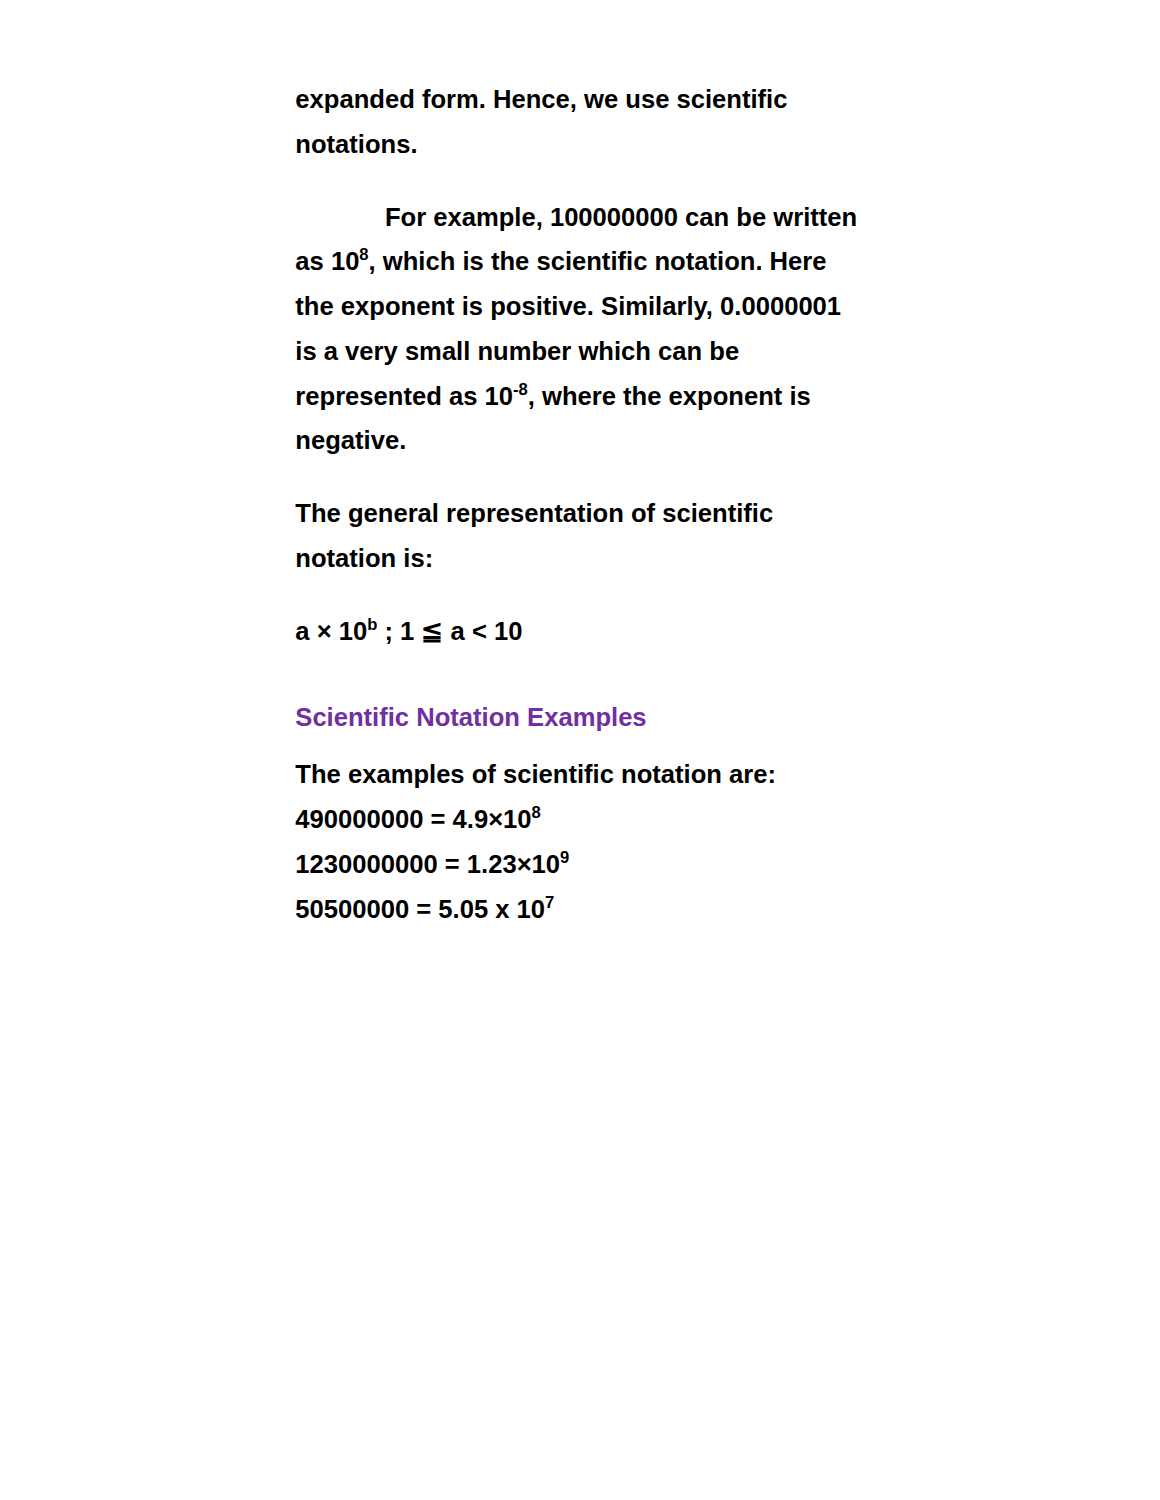expanded form. Hence, we use scientific notations.
For example, 100000000 can be written as 108, which is the scientific notation. Here the exponent is positive. Similarly, 0.0000001 is a very small number which can be represented as 10-8, where the exponent is negative.
The general representation of scientific notation is:
a × 10b ; 1 ≦ a < 10
Scientific Notation Examples
The examples of scientific notation are:
490000000 = 4.9×108
1230000000 = 1.23×109
50500000 = 5.05 x 107